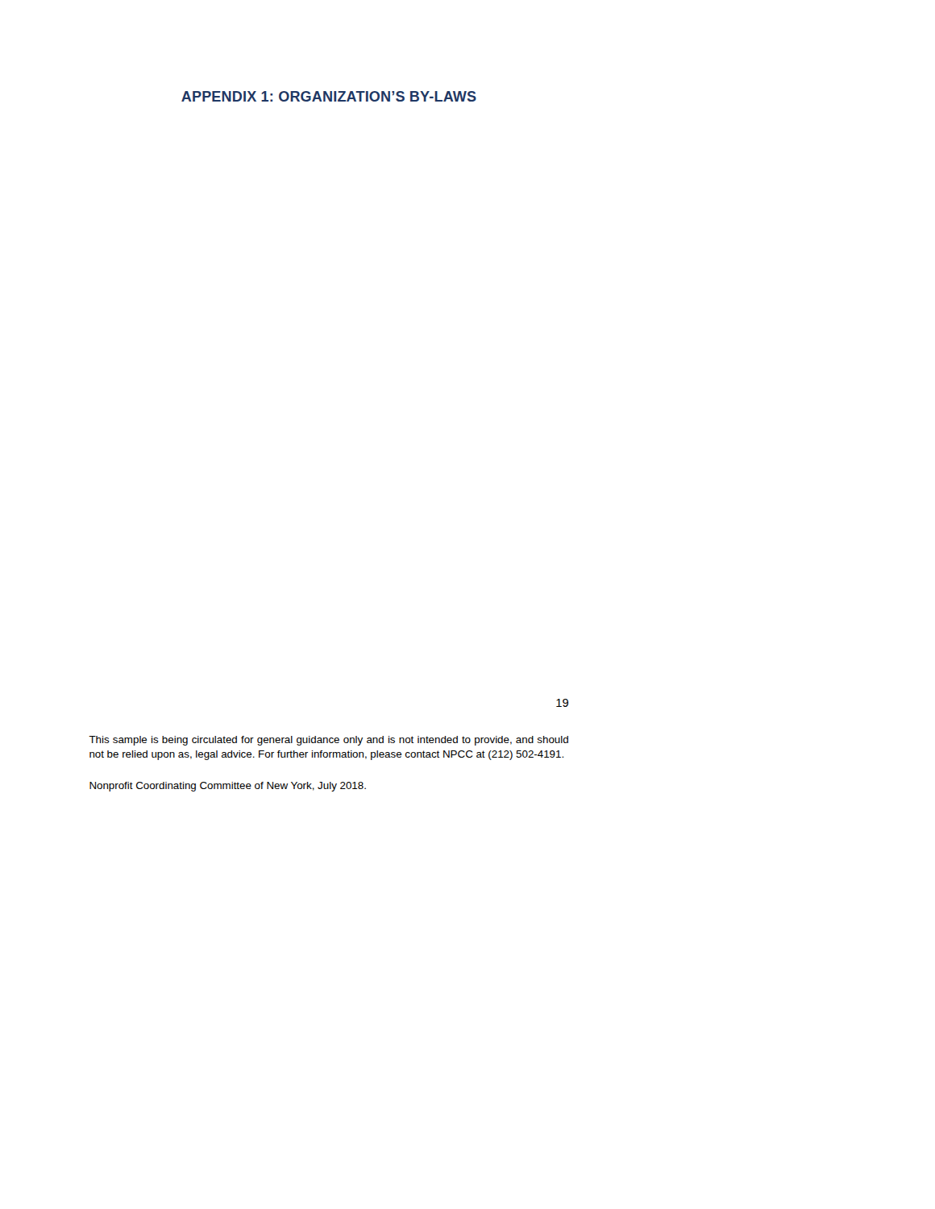APPENDIX 1: ORGANIZATION’S BY-LAWS
19
This sample is being circulated for general guidance only and is not intended to provide, and should not be relied upon as, legal advice. For further information, please contact NPCC at (212) 502-4191.
Nonprofit Coordinating Committee of New York, July 2018.